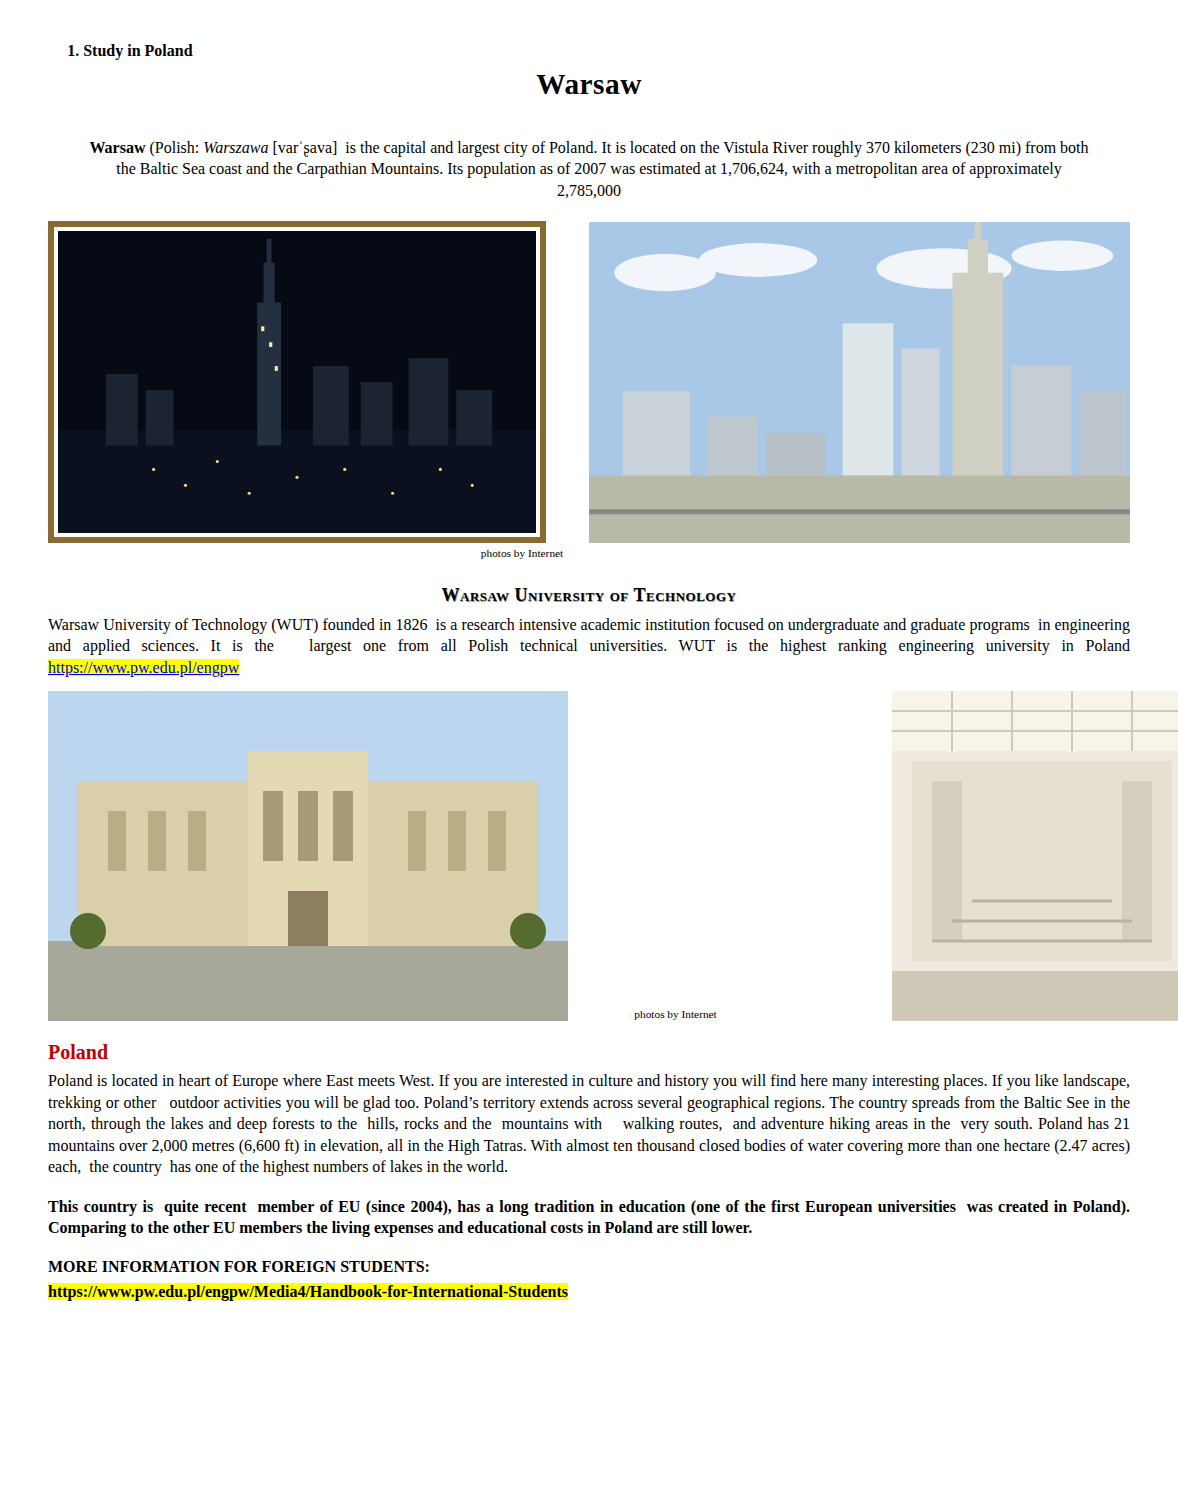Study in Poland
Warsaw
Warsaw (Polish: Warszawa [varˈʂava] is the capital and largest city of Poland. It is located on the Vistula River roughly 370 kilometers (230 mi) from both the Baltic Sea coast and the Carpathian Mountains. Its population as of 2007 was estimated at 1,706,624, with a metropolitan area of approximately 2,785,000
photos by Internet
Warsaw University of Technology
Warsaw University of Technology (WUT) founded in 1826 is a research intensive academic institution focused on undergraduate and graduate programs in engineering and applied sciences. It is the largest one from all Polish technical universities. WUT is the highest ranking engineering university in Poland https://www.pw.edu.pl/engpw
photos by Internet
Poland
Poland is located in heart of Europe where East meets West. If you are interested in culture and history you will find here many interesting places. If you like landscape, trekking or other outdoor activities you will be glad too. Poland’s territory extends across several geographical regions. The country spreads from the Baltic See in the north, through the lakes and deep forests to the hills, rocks and the mountains with walking routes, and adventure hiking areas in the very south. Poland has 21 mountains over 2,000 metres (6,600 ft) in elevation, all in the High Tatras. With almost ten thousand closed bodies of water covering more than one hectare (2.47 acres) each, the country has one of the highest numbers of lakes in the world.
This country is quite recent member of EU (since 2004), has a long tradition in education (one of the first European universities was created in Poland). Comparing to the other EU members the living expenses and educational costs in Poland are still lower.
MORE INFORMATION FOR FOREIGN STUDENTS:
https://www.pw.edu.pl/engpw/Media4/Handbook-for-International-Students